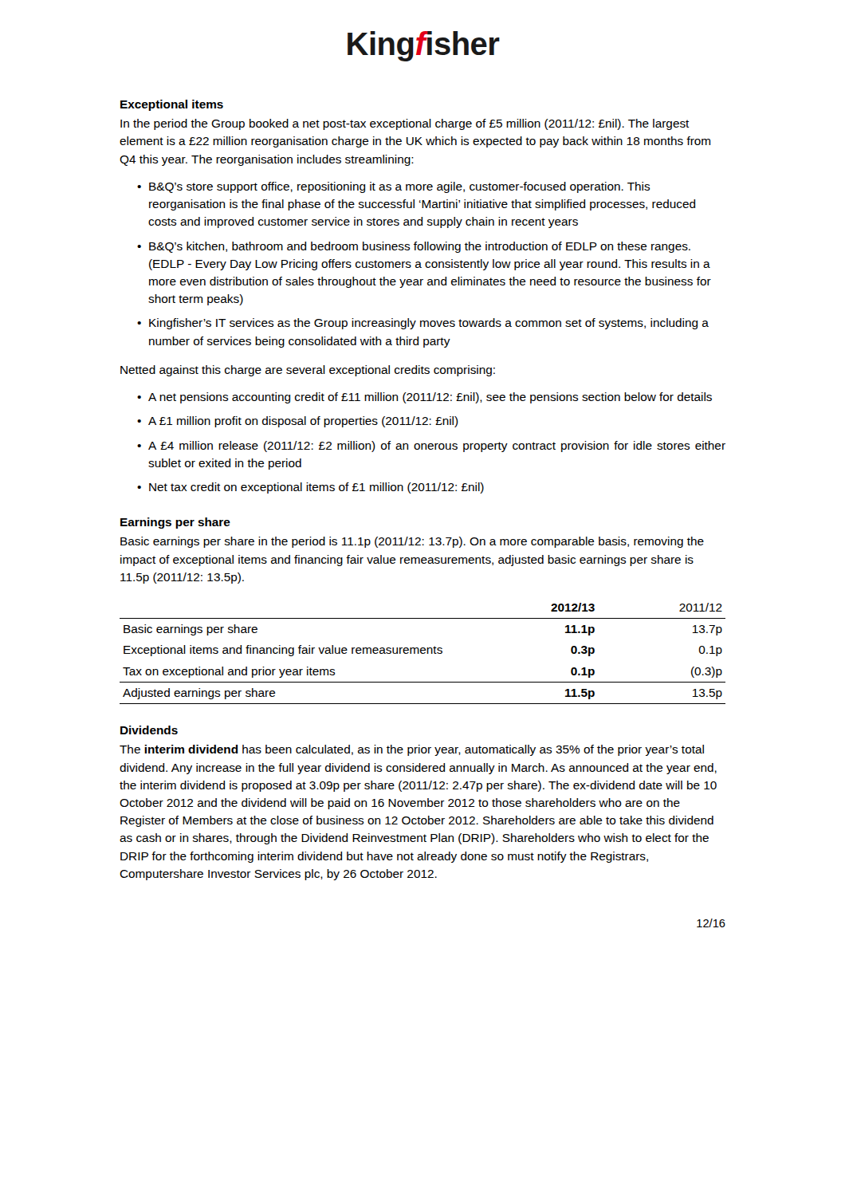Kingfisher
Exceptional items
In the period the Group booked a net post-tax exceptional charge of £5 million (2011/12: £nil). The largest element is a £22 million reorganisation charge in the UK which is expected to pay back within 18 months from Q4 this year. The reorganisation includes streamlining:
B&Q’s store support office, repositioning it as a more agile, customer-focused operation. This reorganisation is the final phase of the successful ‘Martini’ initiative that simplified processes, reduced costs and improved customer service in stores and supply chain in recent years
B&Q’s kitchen, bathroom and bedroom business following the introduction of EDLP on these ranges. (EDLP - Every Day Low Pricing offers customers a consistently low price all year round. This results in a more even distribution of sales throughout the year and eliminates the need to resource the business for short term peaks)
Kingfisher’s IT services as the Group increasingly moves towards a common set of systems, including a number of services being consolidated with a third party
Netted against this charge are several exceptional credits comprising:
A net pensions accounting credit of £11 million (2011/12: £nil), see the pensions section below for details
A £1 million profit on disposal of properties (2011/12: £nil)
A £4 million release (2011/12: £2 million) of an onerous property contract provision for idle stores either sublet or exited in the period
Net tax credit on exceptional items of £1 million (2011/12: £nil)
Earnings per share
Basic earnings per share in the period is 11.1p (2011/12: 13.7p). On a more comparable basis, removing the impact of exceptional items and financing fair value remeasurements, adjusted basic earnings per share is 11.5p (2011/12: 13.5p).
| | 2012/13 | 2011/12 |
| --- | --- | --- |
| Basic earnings per share | 11.1p | 13.7p |
| Exceptional items and financing fair value remeasurements | 0.3p | 0.1p |
| Tax on exceptional and prior year items | 0.1p | (0.3)p |
| Adjusted earnings per share | 11.5p | 13.5p |
Dividends
The interim dividend has been calculated, as in the prior year, automatically as 35% of the prior year’s total dividend. Any increase in the full year dividend is considered annually in March. As announced at the year end, the interim dividend is proposed at 3.09p per share (2011/12: 2.47p per share). The ex-dividend date will be 10 October 2012 and the dividend will be paid on 16 November 2012 to those shareholders who are on the Register of Members at the close of business on 12 October 2012. Shareholders are able to take this dividend as cash or in shares, through the Dividend Reinvestment Plan (DRIP). Shareholders who wish to elect for the DRIP for the forthcoming interim dividend but have not already done so must notify the Registrars, Computershare Investor Services plc, by 26 October 2012.
12/16